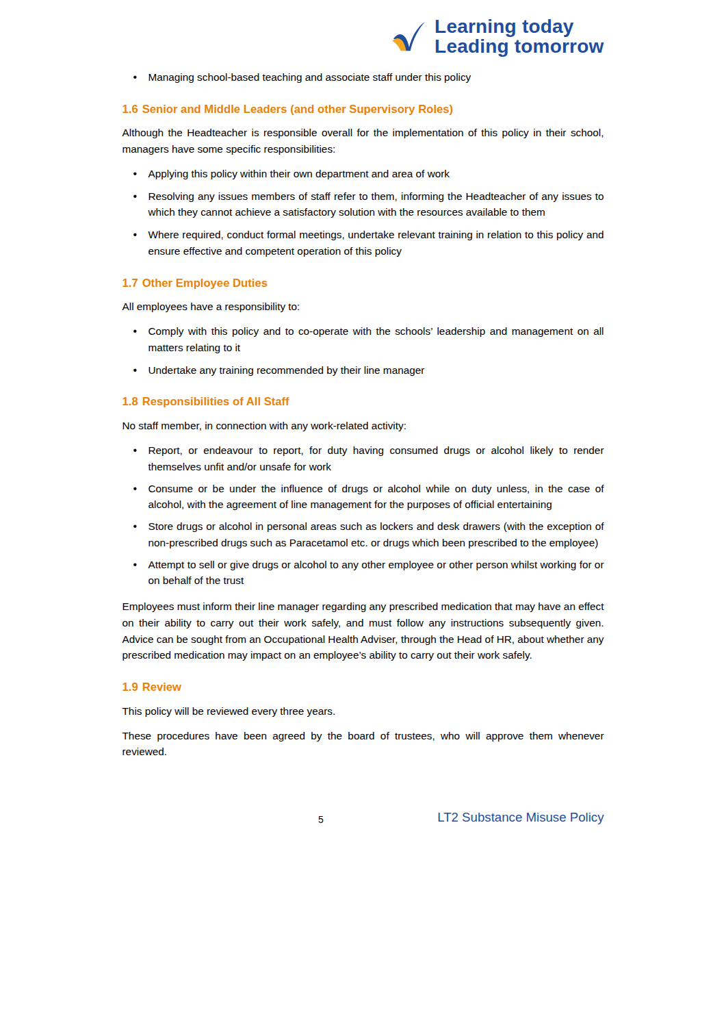Learning today
Leading tomorrow
Managing school-based teaching and associate staff under this policy
1.6 Senior and Middle Leaders (and other Supervisory Roles)
Although the Headteacher is responsible overall for the implementation of this policy in their school, managers have some specific responsibilities:
Applying this policy within their own department and area of work
Resolving any issues members of staff refer to them, informing the Headteacher of any issues to which they cannot achieve a satisfactory solution with the resources available to them
Where required, conduct formal meetings, undertake relevant training in relation to this policy and ensure effective and competent operation of this policy
1.7 Other Employee Duties
All employees have a responsibility to:
Comply with this policy and to co-operate with the schools’ leadership and management on all matters relating to it
Undertake any training recommended by their line manager
1.8 Responsibilities of All Staff
No staff member, in connection with any work-related activity:
Report, or endeavour to report, for duty having consumed drugs or alcohol likely to render themselves unfit and/or unsafe for work
Consume or be under the influence of drugs or alcohol while on duty unless, in the case of alcohol, with the agreement of line management for the purposes of official entertaining
Store drugs or alcohol in personal areas such as lockers and desk drawers (with the exception of non-prescribed drugs such as Paracetamol etc. or drugs which been prescribed to the employee)
Attempt to sell or give drugs or alcohol to any other employee or other person whilst working for or on behalf of the trust
Employees must inform their line manager regarding any prescribed medication that may have an effect on their ability to carry out their work safely, and must follow any instructions subsequently given. Advice can be sought from an Occupational Health Adviser, through the Head of HR, about whether any prescribed medication may impact on an employee’s ability to carry out their work safely.
1.9 Review
This policy will be reviewed every three years.
These procedures have been agreed by the board of trustees, who will approve them whenever reviewed.
5
LT2 Substance Misuse Policy